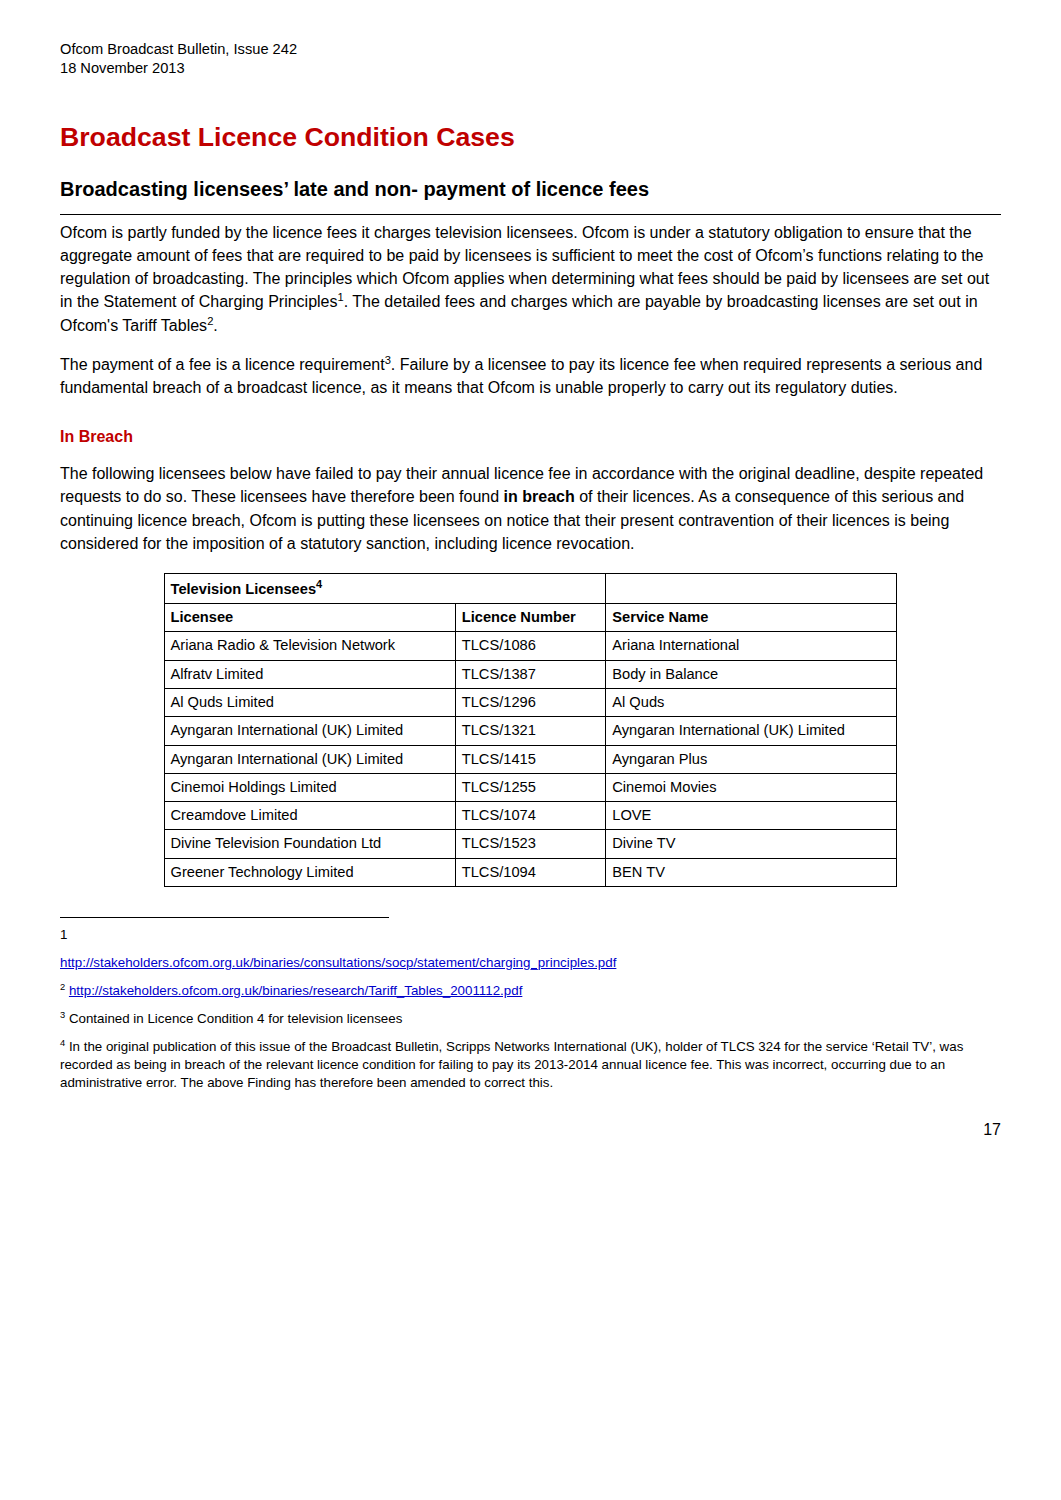Ofcom Broadcast Bulletin, Issue 242
18 November 2013
Broadcast Licence Condition Cases
Broadcasting licensees’ late and non- payment of licence fees
Ofcom is partly funded by the licence fees it charges television licensees. Ofcom is under a statutory obligation to ensure that the aggregate amount of fees that are required to be paid by licensees is sufficient to meet the cost of Ofcom’s functions relating to the regulation of broadcasting. The principles which Ofcom applies when determining what fees should be paid by licensees are set out in the Statement of Charging Principles1. The detailed fees and charges which are payable by broadcasting licenses are set out in Ofcom's Tariff Tables2.
The payment of a fee is a licence requirement3. Failure by a licensee to pay its licence fee when required represents a serious and fundamental breach of a broadcast licence, as it means that Ofcom is unable properly to carry out its regulatory duties.
In Breach
The following licensees below have failed to pay their annual licence fee in accordance with the original deadline, despite repeated requests to do so. These licensees have therefore been found in breach of their licences. As a consequence of this serious and continuing licence breach, Ofcom is putting these licensees on notice that their present contravention of their licences is being considered for the imposition of a statutory sanction, including licence revocation.
| Television Licensees 4 | |
| --- | --- |
| Licensee | Licence Number | Service Name |
| Ariana Radio & Television Network | TLCS/1086 | Ariana International |
| Alfratv Limited | TLCS/1387 | Body in Balance |
| Al Quds Limited | TLCS/1296 | Al Quds |
| Ayngaran International (UK) Limited | TLCS/1321 | Ayngaran International (UK) Limited |
| Ayngaran International (UK) Limited | TLCS/1415 | Ayngaran Plus |
| Cinemoi Holdings Limited | TLCS/1255 | Cinemoi Movies |
| Creamdove Limited | TLCS/1074 | LOVE |
| Divine Television Foundation Ltd | TLCS/1523 | Divine TV |
| Greener Technology Limited | TLCS/1094 | BEN TV |
1
http://stakeholders.ofcom.org.uk/binaries/consultations/socp/statement/charging_principles.pdf
2 http://stakeholders.ofcom.org.uk/binaries/research/Tariff_Tables_2001112.pdf
3 Contained in Licence Condition 4 for television licensees
4 In the original publication of this issue of the Broadcast Bulletin, Scripps Networks International (UK), holder of TLCS 324 for the service ‘Retail TV’, was recorded as being in breach of the relevant licence condition for failing to pay its 2013-2014 annual licence fee. This was incorrect, occurring due to an administrative error. The above Finding has therefore been amended to correct this.
17